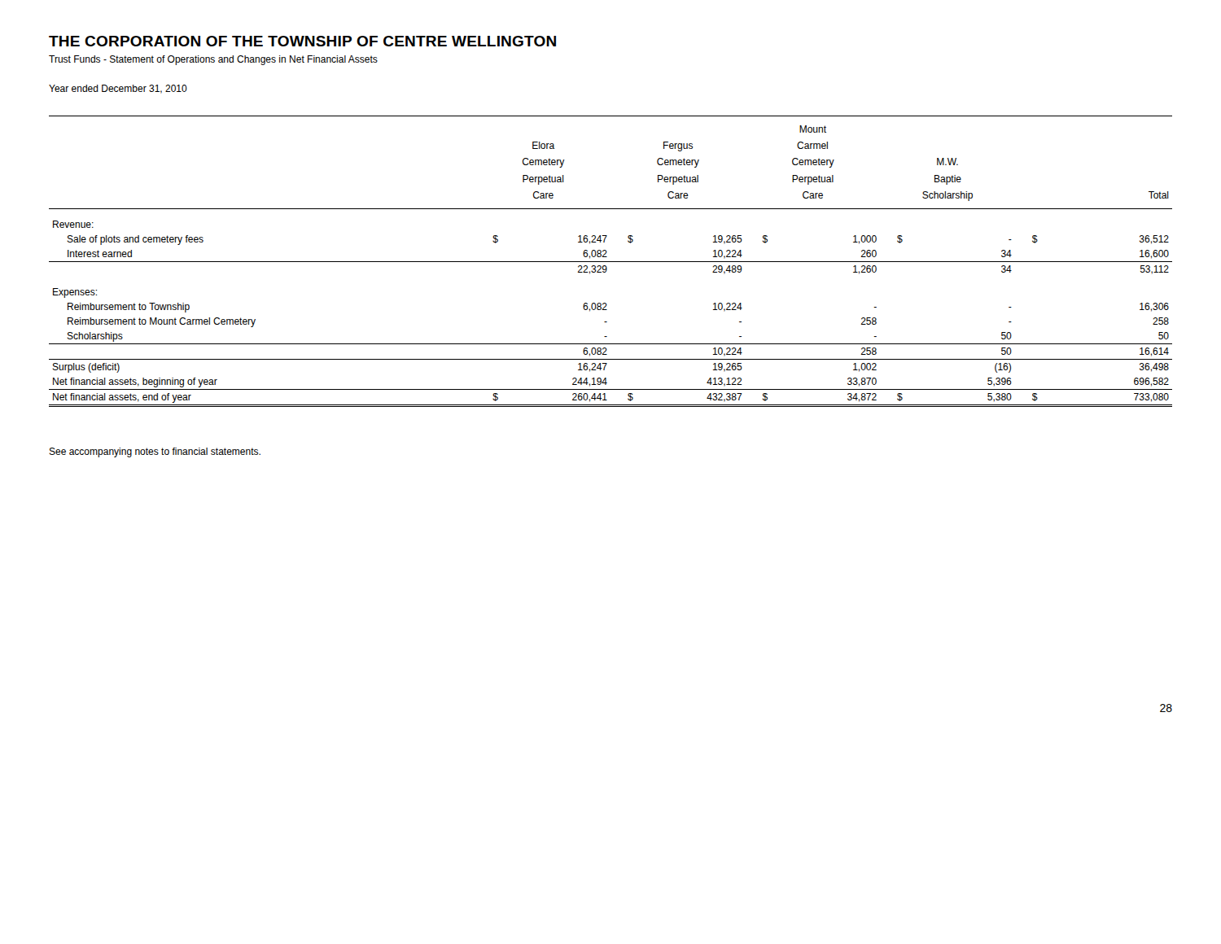THE CORPORATION OF THE TOWNSHIP OF CENTRE WELLINGTON
Trust Funds - Statement of Operations and Changes in Net Financial Assets
Year ended December 31, 2010
| | | | Mount | | |
| --- | --- | --- | --- | --- | --- |
| | Elora | Fergus | Carmel | | |
| | Cemetery | Cemetery | Cemetery | M.W. | |
| | Perpetual | Perpetual | Perpetual | Baptie | |
| | Care | Care | Care | Scholarship | Total |
| Revenue: | |
| Sale of plots and cemetery fees | $ | 16,247 | $ | 19,265 | $ | 1,000 | $ | - | $ | 36,512 |
| Interest earned | | 6,082 | | 10,224 | | 260 | | 34 | | 16,600 |
| | | 22,329 | | 29,489 | | 1,260 | | 34 | | 53,112 |
| Expenses: | |
| Reimbursement to Township | | 6,082 | | 10,224 | | - | | - | | 16,306 |
| Reimbursement to Mount Carmel Cemetery | | - | | - | | 258 | | - | | 258 |
| Scholarships | | - | | - | | - | | 50 | | 50 |
| | | 6,082 | | 10,224 | | 258 | | 50 | | 16,614 |
| Surplus (deficit) | | 16,247 | | 19,265 | | 1,002 | | (16) | | 36,498 |
| Net financial assets, beginning of year | | 244,194 | | 413,122 | | 33,870 | | 5,396 | | 696,582 |
| Net financial assets, end of year | $ | 260,441 | $ | 432,387 | $ | 34,872 | $ | 5,380 | $ | 733,080 |
See accompanying notes to financial statements.
28